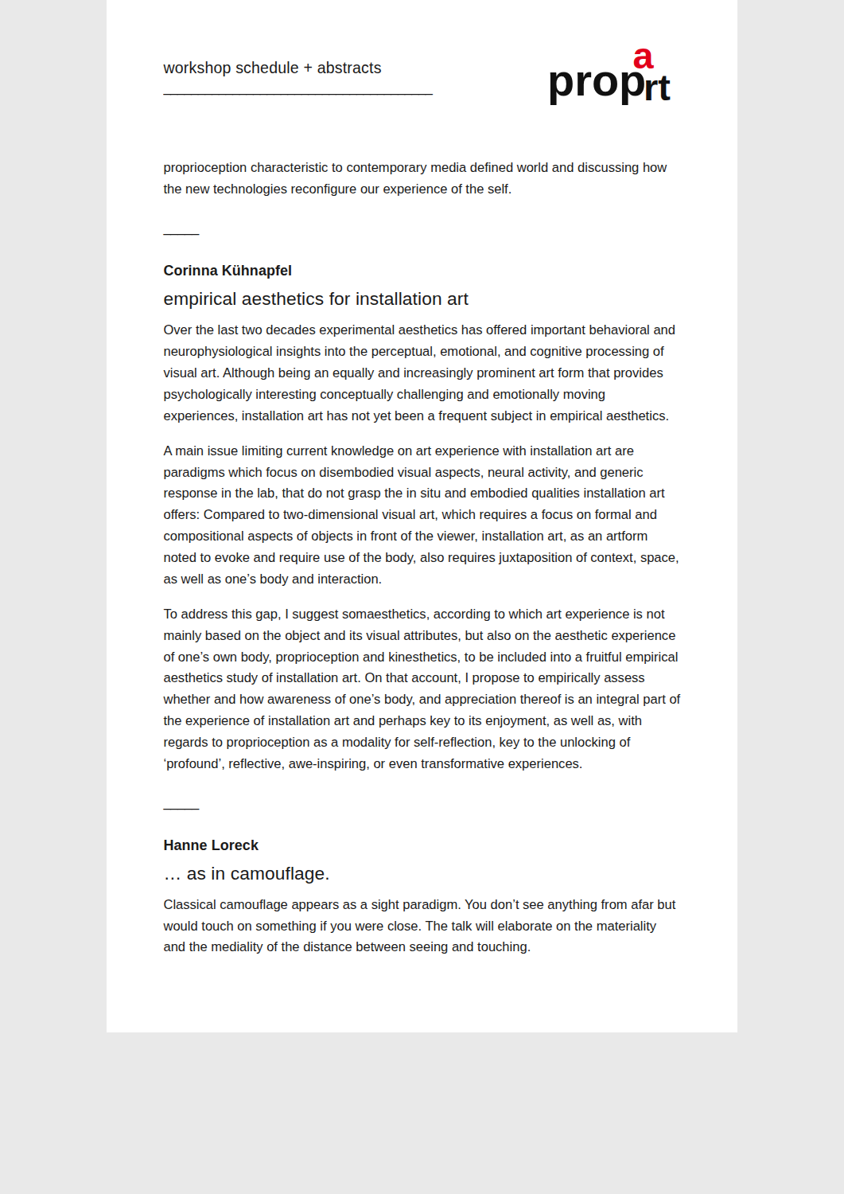workshop schedule + abstracts
_______________________________________
a prop rt
proprioception characteristic to contemporary media defined world and discussing how the new technologies reconfigure our experience of the self.
_____
Corinna Kühnapfel
empirical aesthetics for installation art
Over the last two decades experimental aesthetics has offered important behavioral and neurophysiological insights into the perceptual, emotional, and cognitive processing of visual art. Although being an equally and increasingly prominent art form that provides psychologically interesting conceptually challenging and emotionally moving experiences, installation art has not yet been a frequent subject in empirical aesthetics.
A main issue limiting current knowledge on art experience with installation art are paradigms which focus on disembodied visual aspects, neural activity, and generic response in the lab, that do not grasp the in situ and embodied qualities installation art offers: Compared to two-dimensional visual art, which requires a focus on formal and compositional aspects of objects in front of the viewer, installation art, as an artform noted to evoke and require use of the body, also requires juxtaposition of context, space, as well as one’s body and interaction.
To address this gap, I suggest somaesthetics, according to which art experience is not mainly based on the object and its visual attributes, but also on the aesthetic experience of one’s own body, proprioception and kinesthetics, to be included into a fruitful empirical aesthetics study of installation art. On that account, I propose to empirically assess whether and how awareness of one’s body, and appreciation thereof is an integral part of the experience of installation art and perhaps key to its enjoyment, as well as, with regards to proprioception as a modality for self-reflection, key to the unlocking of ‘profound’, reflective, awe-inspiring, or even transformative experiences.
_____
Hanne Loreck
… as in camouflage.
Classical camouflage appears as a sight paradigm. You don’t see anything from afar but would touch on something if you were close. The talk will elaborate on the materiality and the mediality of the distance between seeing and touching.